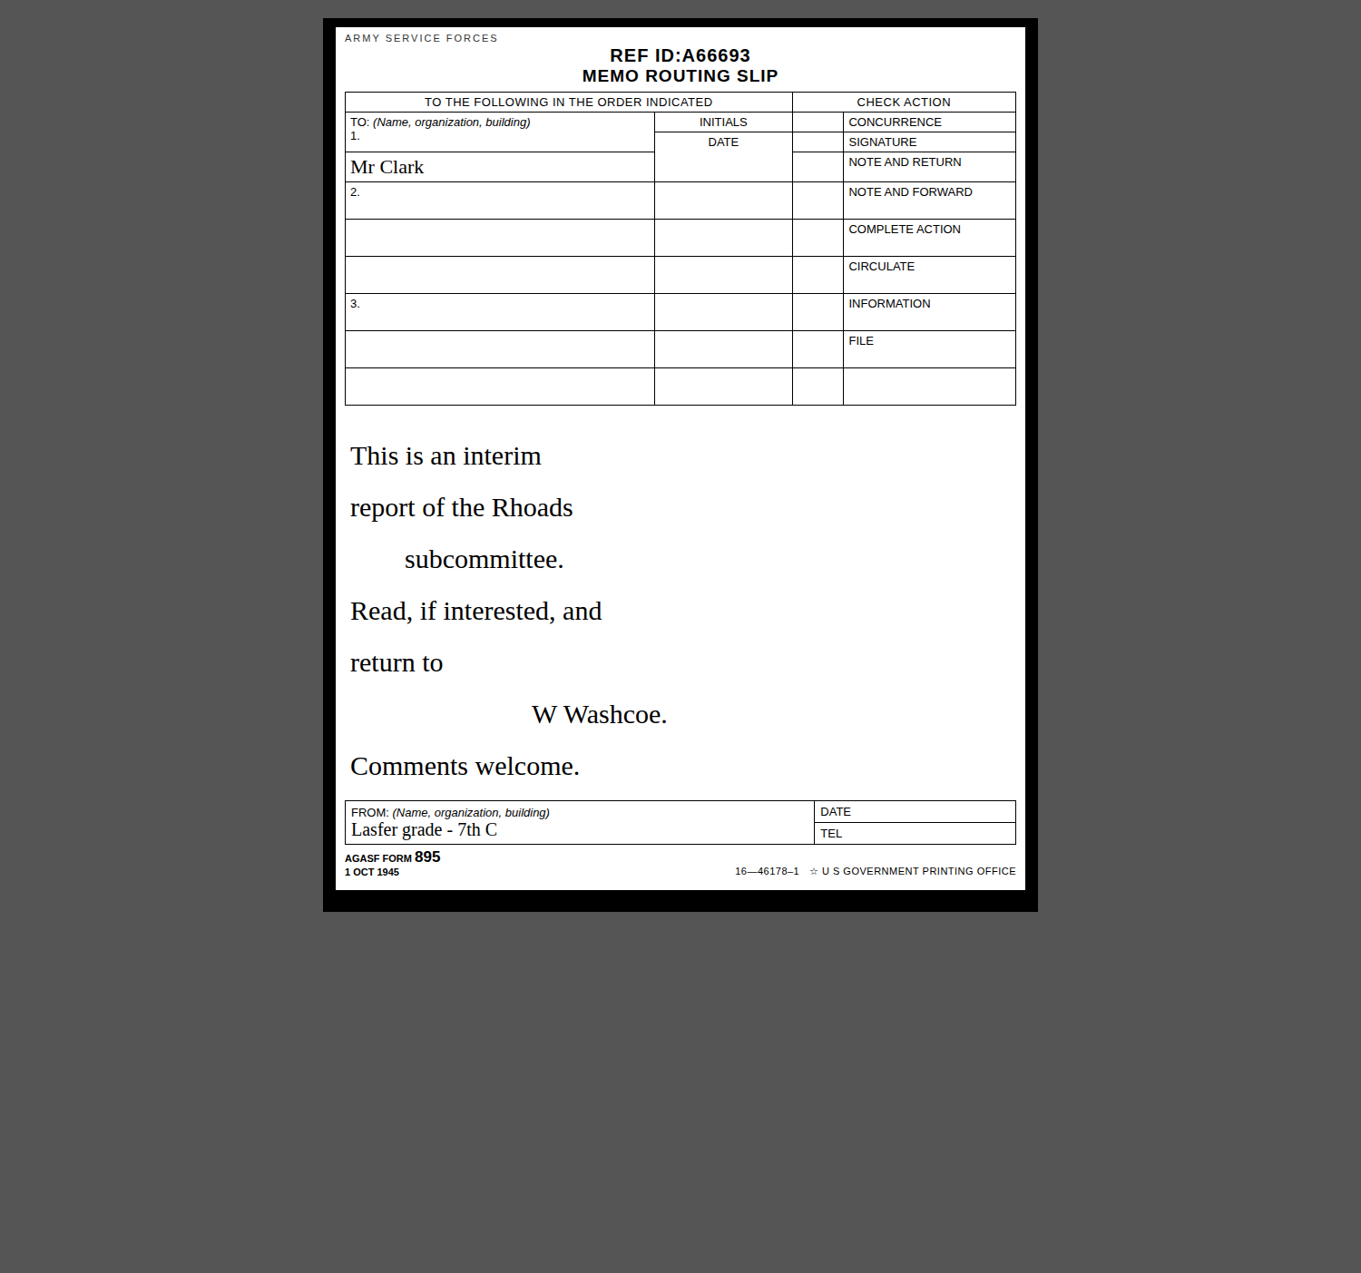ARMY SERVICE FORCES
REF ID:A66693
MEMO ROUTING SLIP
| TO THE FOLLOWING IN THE ORDER INDICATED | CHECK ACTION |
| --- | --- |
| TO: (Name, organization, building) 1. | INITIALS | | CONCURRENCE |
| DATE | | SIGNATURE |
| Mr Clark | | NOTE AND RETURN |
| 2. | | | NOTE AND FORWARD |
| | | | COMPLETE ACTION |
| | | | CIRCULATE |
| 3. | | | INFORMATION |
| | | | FILE |
This is an interim
report of the Rhoads
subcommittee.
Read, if interested, and
return to
W Washcoe. Comments welcome.
| FROM: (Name, organization, building) Lasfer grade - 7th C | DATE |
| TEL |
AGASF FORM 895
1 OCT 1945 16—46178–1 ☆ U S GOVERNMENT PRINTING OFFICE